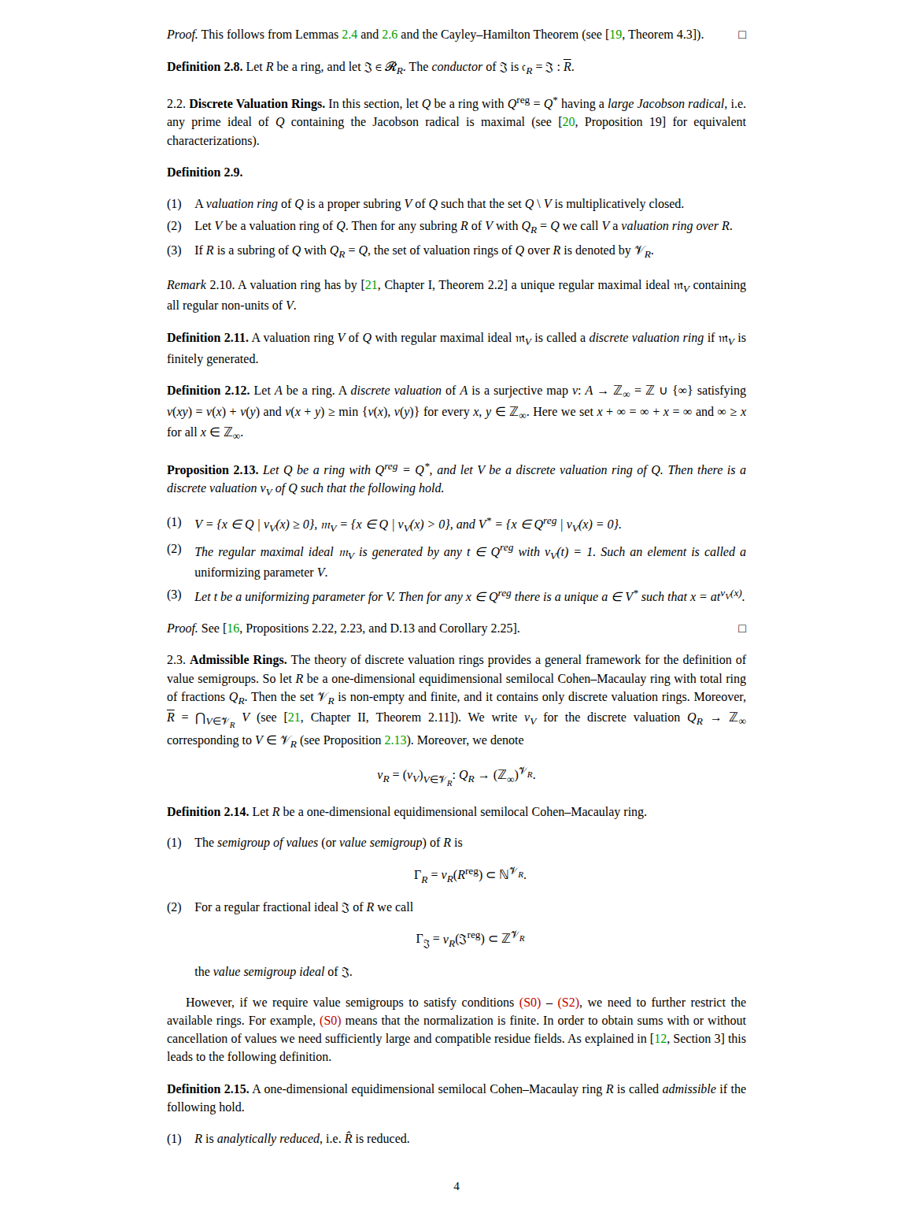Proof. This follows from Lemmas 2.4 and 2.6 and the Cayley–Hamilton Theorem (see [19, Theorem 4.3]). □
Definition 2.8. Let R be a ring, and let 𝔍 ∈ 𝓡R. The conductor of 𝔍 is 𝔠R = 𝔍 : R.
2.2. Discrete Valuation Rings. In this section, let Q be a ring with Qreg = Q* having a large Jacobson radical, i.e. any prime ideal of Q containing the Jacobson radical is maximal (see [20, Proposition 19] for equivalent characterizations).
Definition 2.9.
(1) A valuation ring of Q is a proper subring V of Q such that the set Q \ V is multiplicatively closed.
(2) Let V be a valuation ring of Q. Then for any subring R of V with QR = Q we call V a valuation ring over R.
(3) If R is a subring of Q with QR = Q, the set of valuation rings of Q over R is denoted by 𝒱R.
Remark 2.10. A valuation ring has by [21, Chapter I, Theorem 2.2] a unique regular maximal ideal 𝔪V containing all regular non-units of V.
Definition 2.11. A valuation ring V of Q with regular maximal ideal 𝔪V is called a discrete valuation ring if 𝔪V is finitely generated.
Definition 2.12. Let A be a ring. A discrete valuation of A is a surjective map ν: A → ℤ∞ = ℤ ∪ {∞} satisfying ν(xy) = ν(x) + ν(y) and ν(x + y) ≥ min {ν(x), ν(y)} for every x, y ∈ ℤ∞. Here we set x + ∞ = ∞ + x = ∞ and ∞ ≥ x for all x ∈ ℤ∞.
Proposition 2.13. Let Q be a ring with Qreg = Q*, and let V be a discrete valuation ring of Q. Then there is a discrete valuation νV of Q such that the following hold.
(1) V = {x ∈ Q | νV(x) ≥ 0}, 𝔪V = {x ∈ Q | νV(x) > 0}, and V* = {x ∈ Qreg | νV(x) = 0}.
(2) The regular maximal ideal 𝔪V is generated by any t ∈ Qreg with νV(t) = 1. Such an element is called a uniformizing parameter V.
(3) Let t be a uniformizing parameter for V. Then for any x ∈ Qreg there is a unique a ∈ V* such that x = atνV(x).
Proof. See [16, Propositions 2.22, 2.23, and D.13 and Corollary 2.25]. □
2.3. Admissible Rings. The theory of discrete valuation rings provides a general framework for the definition of value semigroups. So let R be a one-dimensional equidimensional semilocal Cohen–Macaulay ring with total ring of fractions QR. Then the set 𝒱R is non-empty and finite, and it contains only discrete valuation rings. Moreover, R = ⋂V∈𝒱R V (see [21, Chapter II, Theorem 2.11]). We write νV for the discrete valuation QR → ℤ∞ corresponding to V ∈ 𝒱R (see Proposition 2.13). Moreover, we denote
νR = (νV)V∈𝒱R: QR → (ℤ∞)𝒱R.
Definition 2.14. Let R be a one-dimensional equidimensional semilocal Cohen–Macaulay ring.
(1) The semigroup of values (or value semigroup) of R is
ΓR = νR(Rreg) ⊂ ℕ𝒱R.
(2) For a regular fractional ideal 𝔍 of R we call
Γ𝔍 = νR(𝔍reg) ⊂ ℤ𝒱R
the value semigroup ideal of 𝔍.
However, if we require value semigroups to satisfy conditions (S0) – (S2), we need to further restrict the available rings. For example, (S0) means that the normalization is finite. In order to obtain sums with or without cancellation of values we need sufficiently large and compatible residue fields. As explained in [12, Section 3] this leads to the following definition.
Definition 2.15. A one-dimensional equidimensional semilocal Cohen–Macaulay ring R is called admissible if the following hold.
(1) R is analytically reduced, i.e. R̂ is reduced.
4